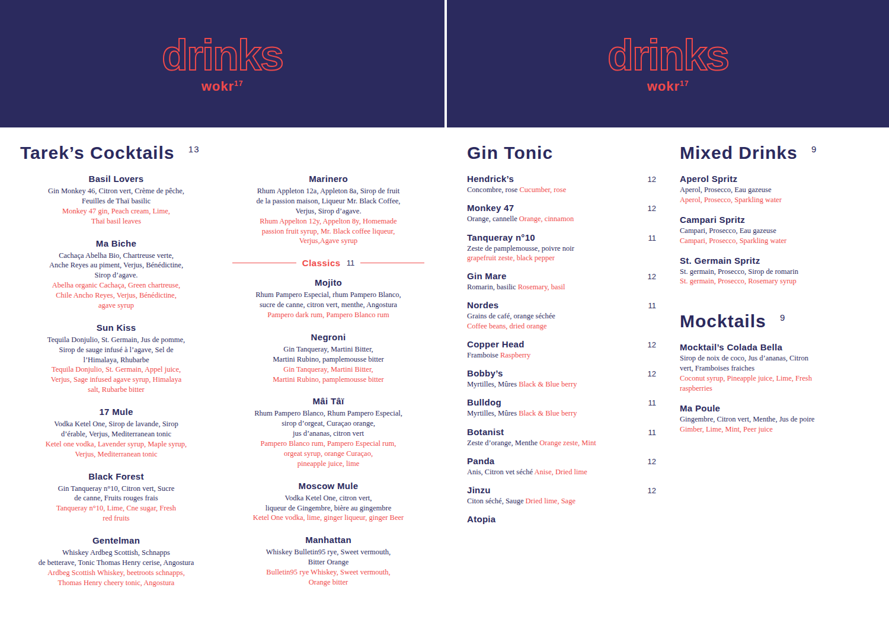drinks
wokr17
Tarek’s Cocktails 13
Basil Lovers
Gin Monkey 46, Citron vert, Crème de pêche,
Feuilles de Thaï basilic
Monkey 47 gin, Peach cream, Lime,
Thaï basil leaves
Ma Biche
Cachaça Abelha Bio, Chartreuse verte,
Anche Reyes au piment, Verjus, Bénédictine,
Sirop d’agave.
Abelha organic Cachaça, Green chartreuse,
Chile Ancho Reyes, Verjus, Bénédictine,
agave syrup
Sun Kiss
Tequila Donjulio, St. Germain, Jus de pomme,
Sirop de sauge infusé à l’agave, Sel de
l’Himalaya, Rhubarbe
Tequila Donjulio, St. Germain, Appel juice,
Verjus, Sage infused agave syrup, Himalaya
salt, Rubarbe bitter
17 Mule
Vodka Ketel One, Sirop de lavande, Sirop
d’érable, Verjus, Mediterranean tonic
Ketel one vodka, Lavender syrup, Maple syrup,
Verjus, Mediterranean tonic
Black Forest
Gin Tanqueray n°10, Citron vert, Sucre
de canne, Fruits rouges frais
Tanqueray n°10, Lime, Cne sugar, Fresh
red fruits
Gentelman
Whiskey Ardbeg Scottish, Schnapps
de betterave, Tonic Thomas Henry cerise, Angostura
Ardbeg Scottish Whiskey, beetroots schnapps,
Thomas Henry cheery tonic, Angostura
Marinero
Rhum Appleton 12a, Appleton 8a, Sirop de fruit
de la passion maison, Liqueur Mr. Black Coffee,
Verjus, Sirop d’agave.
Rhum Appelton 12y, Appelton 8y, Homemade
passion fruit syrup, Mr. Black coffee liqueur,
Verjus,Agave syrup
Classics 11
Mojito
Rhum Pampero Especial, rhum Pampero Blanco,
sucre de canne, citron vert, menthe, Angostura
Pampero dark rum, Pampero Blanco rum
Negroni
Gin Tanqueray, Martini Bitter,
Martini Rubino, pamplemousse bitter
Gin Tanqueray, Martini Bitter,
Martini Rubino, pamplemousse bitter
Mâi Tâï
Rhum Pampero Blanco, Rhum Pampero Especial,
sirop d’orgeat, Curaçao orange,
jus d’ananas, citron vert
Pampero Blanco rum, Pampero Especial rum,
orgeat syrup, orange Curaçao,
pineapple juice, lime
Moscow Mule
Vodka Ketel One, citron vert,
liqueur de Gingembre, bière au gingembre
Ketel One vodka, lime, ginger liqueur, ginger Beer
Manhattan
Whiskey Bulletin95 rye, Sweet vermouth,
Bitter Orange
Bulletin95 rye Whiskey, Sweet vermouth,
Orange bitter
drinks
wokr17
Gin Tonic
12
Hendrick’s
Concombre, rose Cucumber, rose
12
Monkey 47
Orange, cannelle Orange, cinnamon
11
Tanqueray n°10
Zeste de pamplemousse, poivre noir
grapefruit zeste, black pepper
12
Gin Mare
Romarin, basilic Rosemary, basil
11
Nordes
Grains de café, orange séchée
Coffee beans, dried orange
12
Copper Head
Framboise Raspberry
12
Bobby’s
Myrtilles, Mûres Black & Blue berry
11
Bulldog
Myrtilles, Mûres Black & Blue berry
11
Botanist
Zeste d’orange, Menthe Orange zeste, Mint
12
Panda
Anis, Citron vet séché Anise, Dried lime
12
Jinzu
Citon séché, Sauge Dried lime, Sage
Atopia
Mixed Drinks 9
Aperol Spritz
Aperol, Prosecco, Eau gazeuse
Aperol, Prosecco, Sparkling water
Campari Spritz
Campari, Prosecco, Eau gazeuse
Campari, Prosecco, Sparkling water
St. Germain Spritz
St. germain, Prosecco, Sirop de romarin
St. germain, Prosecco, Rosemary syrup
Mocktails 9
Mocktail’s Colada Bella
Sirop de noix de coco, Jus d’ananas, Citron
vert, Framboises fraiches
Coconut syrup, Pineapple juice, Lime, Fresh
raspberries
Ma Poule
Gingembre, Citron vert, Menthe, Jus de poire
Gimber, Lime, Mint, Peer juice